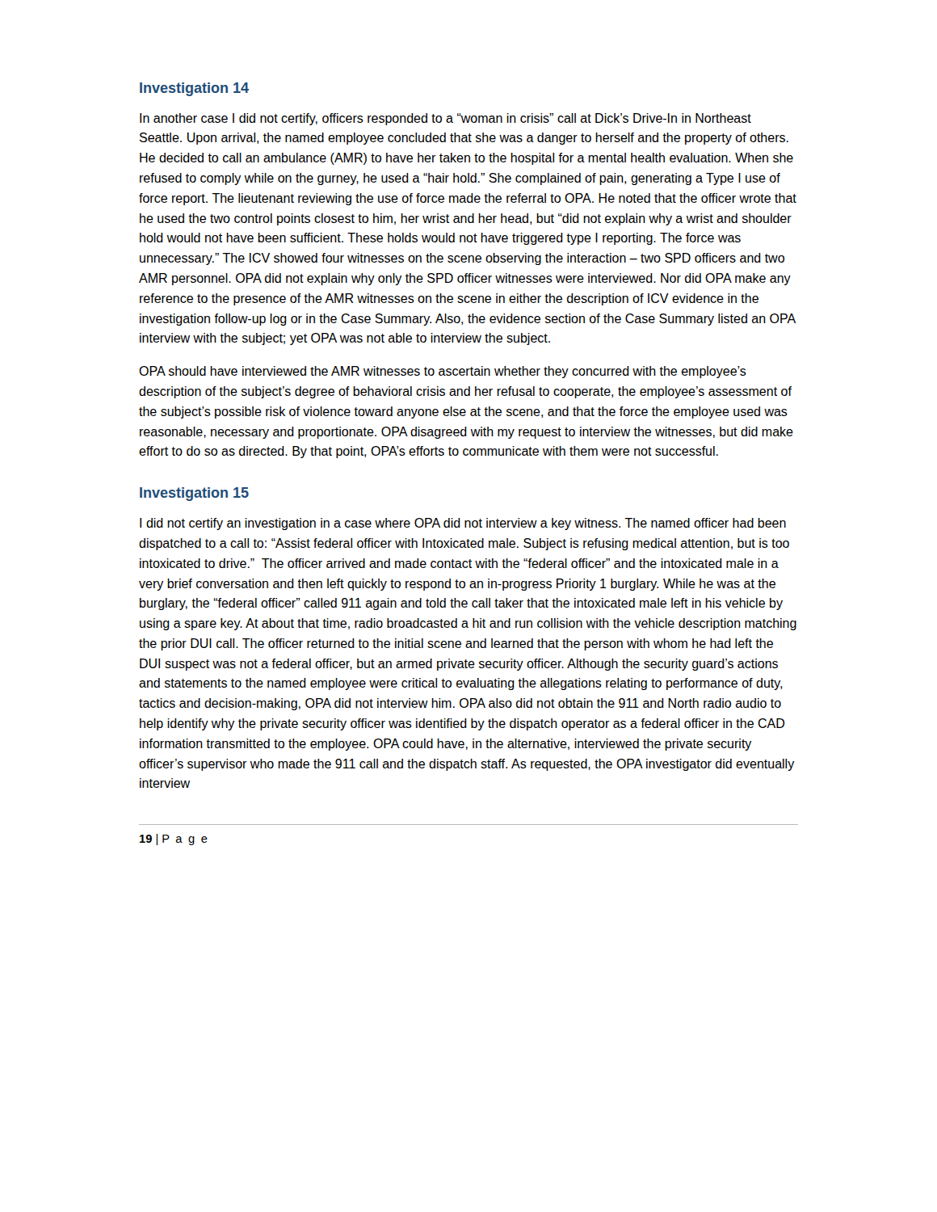Investigation 14
In another case I did not certify, officers responded to a “woman in crisis” call at Dick’s Drive-In in Northeast Seattle. Upon arrival, the named employee concluded that she was a danger to herself and the property of others. He decided to call an ambulance (AMR) to have her taken to the hospital for a mental health evaluation. When she refused to comply while on the gurney, he used a “hair hold.” She complained of pain, generating a Type I use of force report. The lieutenant reviewing the use of force made the referral to OPA. He noted that the officer wrote that he used the two control points closest to him, her wrist and her head, but “did not explain why a wrist and shoulder hold would not have been sufficient. These holds would not have triggered type I reporting. The force was unnecessary.” The ICV showed four witnesses on the scene observing the interaction – two SPD officers and two AMR personnel. OPA did not explain why only the SPD officer witnesses were interviewed. Nor did OPA make any reference to the presence of the AMR witnesses on the scene in either the description of ICV evidence in the investigation follow-up log or in the Case Summary. Also, the evidence section of the Case Summary listed an OPA interview with the subject; yet OPA was not able to interview the subject.
OPA should have interviewed the AMR witnesses to ascertain whether they concurred with the employee’s description of the subject’s degree of behavioral crisis and her refusal to cooperate, the employee’s assessment of the subject’s possible risk of violence toward anyone else at the scene, and that the force the employee used was reasonable, necessary and proportionate. OPA disagreed with my request to interview the witnesses, but did make effort to do so as directed. By that point, OPA’s efforts to communicate with them were not successful.
Investigation 15
I did not certify an investigation in a case where OPA did not interview a key witness. The named officer had been dispatched to a call to: “Assist federal officer with Intoxicated male. Subject is refusing medical attention, but is too intoxicated to drive.” The officer arrived and made contact with the “federal officer” and the intoxicated male in a very brief conversation and then left quickly to respond to an in-progress Priority 1 burglary. While he was at the burglary, the “federal officer” called 911 again and told the call taker that the intoxicated male left in his vehicle by using a spare key. At about that time, radio broadcasted a hit and run collision with the vehicle description matching the prior DUI call. The officer returned to the initial scene and learned that the person with whom he had left the DUI suspect was not a federal officer, but an armed private security officer. Although the security guard’s actions and statements to the named employee were critical to evaluating the allegations relating to performance of duty, tactics and decision-making, OPA did not interview him. OPA also did not obtain the 911 and North radio audio to help identify why the private security officer was identified by the dispatch operator as a federal officer in the CAD information transmitted to the employee. OPA could have, in the alternative, interviewed the private security officer’s supervisor who made the 911 call and the dispatch staff. As requested, the OPA investigator did eventually interview
19 | P a g e